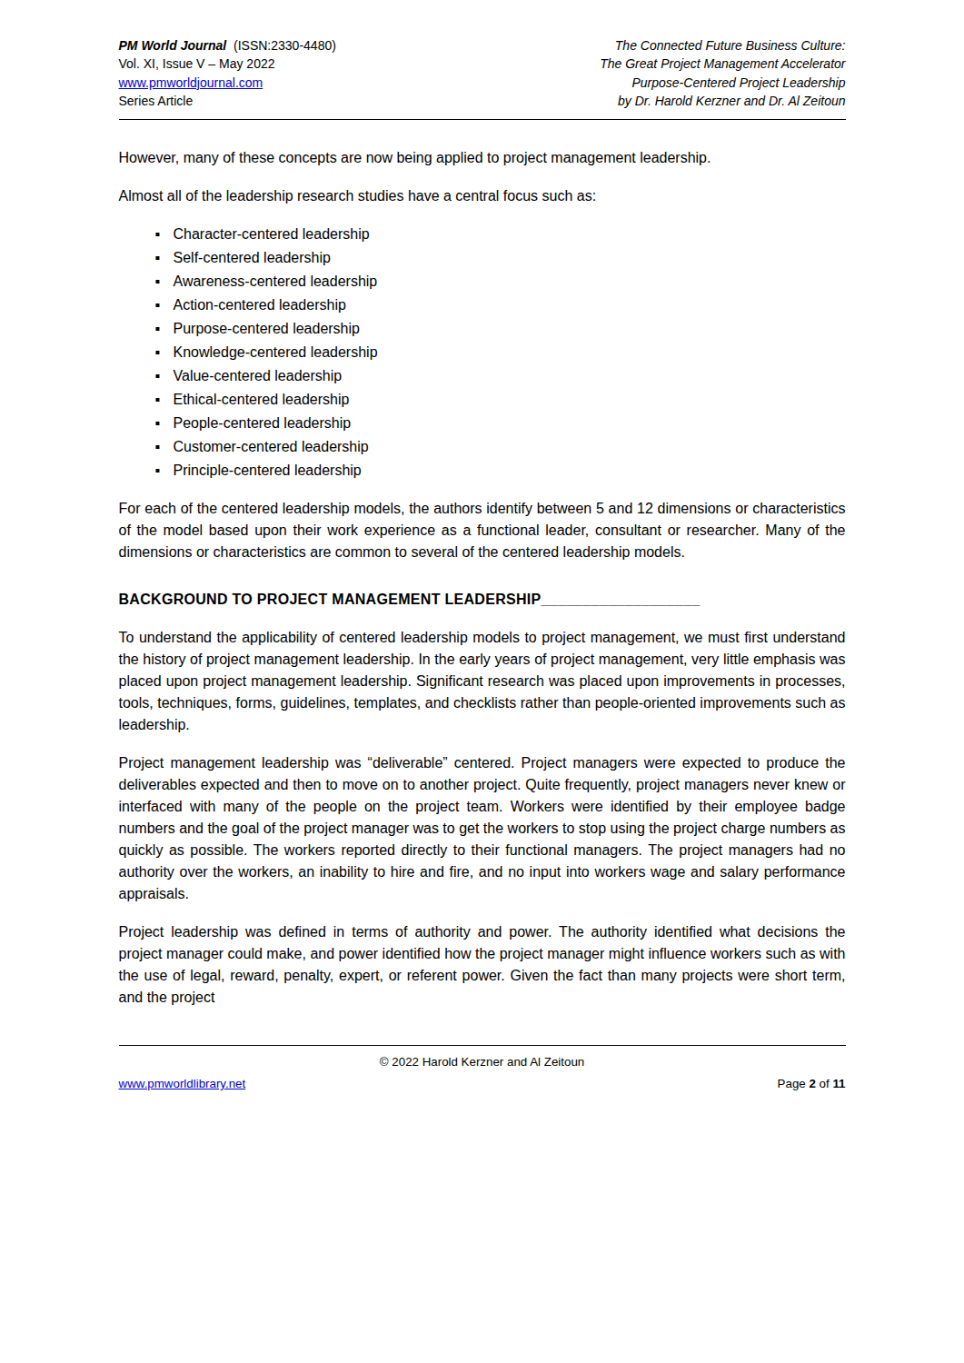PM World Journal (ISSN:2330-4480)
Vol. XI, Issue V – May 2022
www.pmworldjournal.com
Series Article
The Connected Future Business Culture:
The Great Project Management Accelerator
Purpose-Centered Project Leadership
by Dr. Harold Kerzner and Dr. Al Zeitoun
However, many of these concepts are now being applied to project management leadership.
Almost all of the leadership research studies have a central focus such as:
Character-centered leadership
Self-centered leadership
Awareness-centered leadership
Action-centered leadership
Purpose-centered leadership
Knowledge-centered leadership
Value-centered leadership
Ethical-centered leadership
People-centered leadership
Customer-centered leadership
Principle-centered leadership
For each of the centered leadership models, the authors identify between 5 and 12 dimensions or characteristics of the model based upon their work experience as a functional leader, consultant or researcher. Many of the dimensions or characteristics are common to several of the centered leadership models.
BACKGROUND TO PROJECT MANAGEMENT LEADERSHIP___________________
To understand the applicability of centered leadership models to project management, we must first understand the history of project management leadership. In the early years of project management, very little emphasis was placed upon project management leadership. Significant research was placed upon improvements in processes, tools, techniques, forms, guidelines, templates, and checklists rather than people-oriented improvements such as leadership.
Project management leadership was “deliverable” centered. Project managers were expected to produce the deliverables expected and then to move on to another project. Quite frequently, project managers never knew or interfaced with many of the people on the project team. Workers were identified by their employee badge numbers and the goal of the project manager was to get the workers to stop using the project charge numbers as quickly as possible. The workers reported directly to their functional managers. The project managers had no authority over the workers, an inability to hire and fire, and no input into workers wage and salary performance appraisals.
Project leadership was defined in terms of authority and power. The authority identified what decisions the project manager could make, and power identified how the project manager might influence workers such as with the use of legal, reward, penalty, expert, or referent power. Given the fact than many projects were short term, and the project
© 2022 Harold Kerzner and Al Zeitoun
www.pmworldlibrary.net
Page 2 of 11